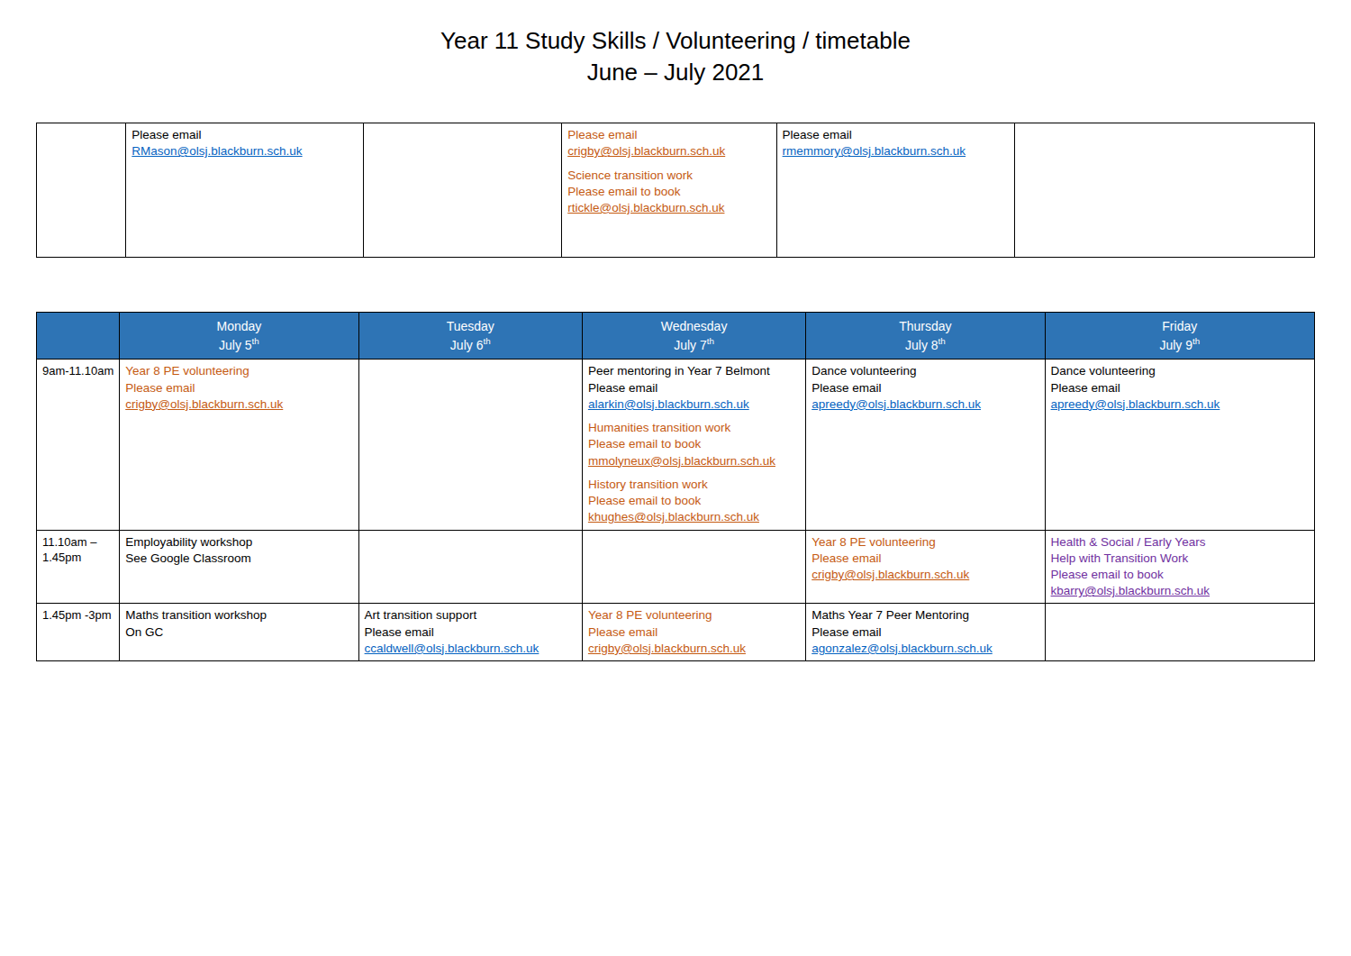Year 11 Study Skills / Volunteering / timetable
June – July 2021
| | Please email RMason@olsj.blackburn.sch.uk | | Please email crigby@olsj.blackburn.sch.uk Science transition work Please email to book rtickle@olsj.blackburn.sch.uk | Please email rmemmory@olsj.blackburn.sch.uk | |
| | Monday July 5 th | Tuesday July 6 th | Wednesday July 7 th | Thursday July 8 th | Friday July 9 th |
| --- | --- | --- | --- | --- | --- |
| 9am-11.10am | Year 8 PE volunteering Please email crigby@olsj.blackburn.sch.uk | | Peer mentoring in Year 7 Belmont Please email alarkin@olsj.blackburn.sch.uk Humanities transition work Please email to book mmolyneux@olsj.blackburn.sch.uk History transition work Please email to book khughes@olsj.blackburn.sch.uk | Dance volunteering Please email apreedy@olsj.blackburn.sch.uk | Dance volunteering Please email apreedy@olsj.blackburn.sch.uk |
| 11.10am – 1.45pm | Employability workshop See Google Classroom | | | Year 8 PE volunteering Please email crigby@olsj.blackburn.sch.uk | Health & Social / Early Years Help with Transition Work Please email to book kbarry@olsj.blackburn.sch.uk |
| 1.45pm -3pm | Maths transition workshop On GC | Art transition support Please email ccaldwell@olsj.blackburn.sch.uk | Year 8 PE volunteering Please email crigby@olsj.blackburn.sch.uk | Maths Year 7 Peer Mentoring Please email agonzalez@olsj.blackburn.sch.uk | |